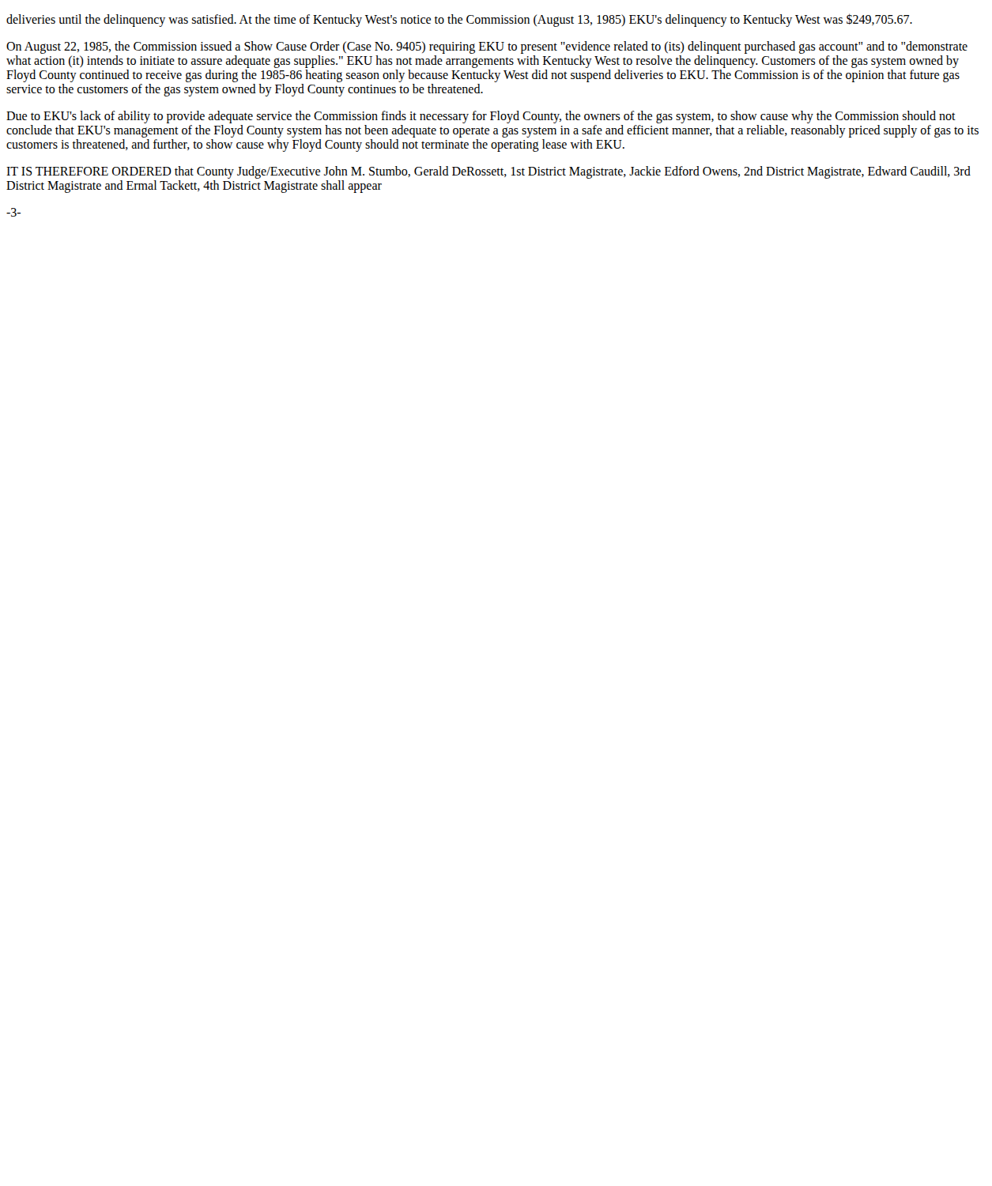deliveries until the delinquency was satisfied. At the time of Kentucky West's notice to the Commission (August 13, 1985) EKU's delinquency to Kentucky West was $249,705.67.
On August 22, 1985, the Commission issued a Show Cause Order (Case No. 9405) requiring EKU to present "evidence related to (its) delinquent purchased gas account" and to "demonstrate what action (it) intends to initiate to assure adequate gas supplies." EKU has not made arrangements with Kentucky West to resolve the delinquency. Customers of the gas system owned by Floyd County continued to receive gas during the 1985-86 heating season only because Kentucky West did not suspend deliveries to EKU. The Commission is of the opinion that future gas service to the customers of the gas system owned by Floyd County continues to be threatened.
Due to EKU's lack of ability to provide adequate service the Commission finds it necessary for Floyd County, the owners of the gas system, to show cause why the Commission should not conclude that EKU's management of the Floyd County system has not been adequate to operate a gas system in a safe and efficient manner, that a reliable, reasonably priced supply of gas to its customers is threatened, and further, to show cause why Floyd County should not terminate the operating lease with EKU.
IT IS THEREFORE ORDERED that County Judge/Executive John M. Stumbo, Gerald DeRossett, 1st District Magistrate, Jackie Edford Owens, 2nd District Magistrate, Edward Caudill, 3rd District Magistrate and Ermal Tackett, 4th District Magistrate shall appear
-3-